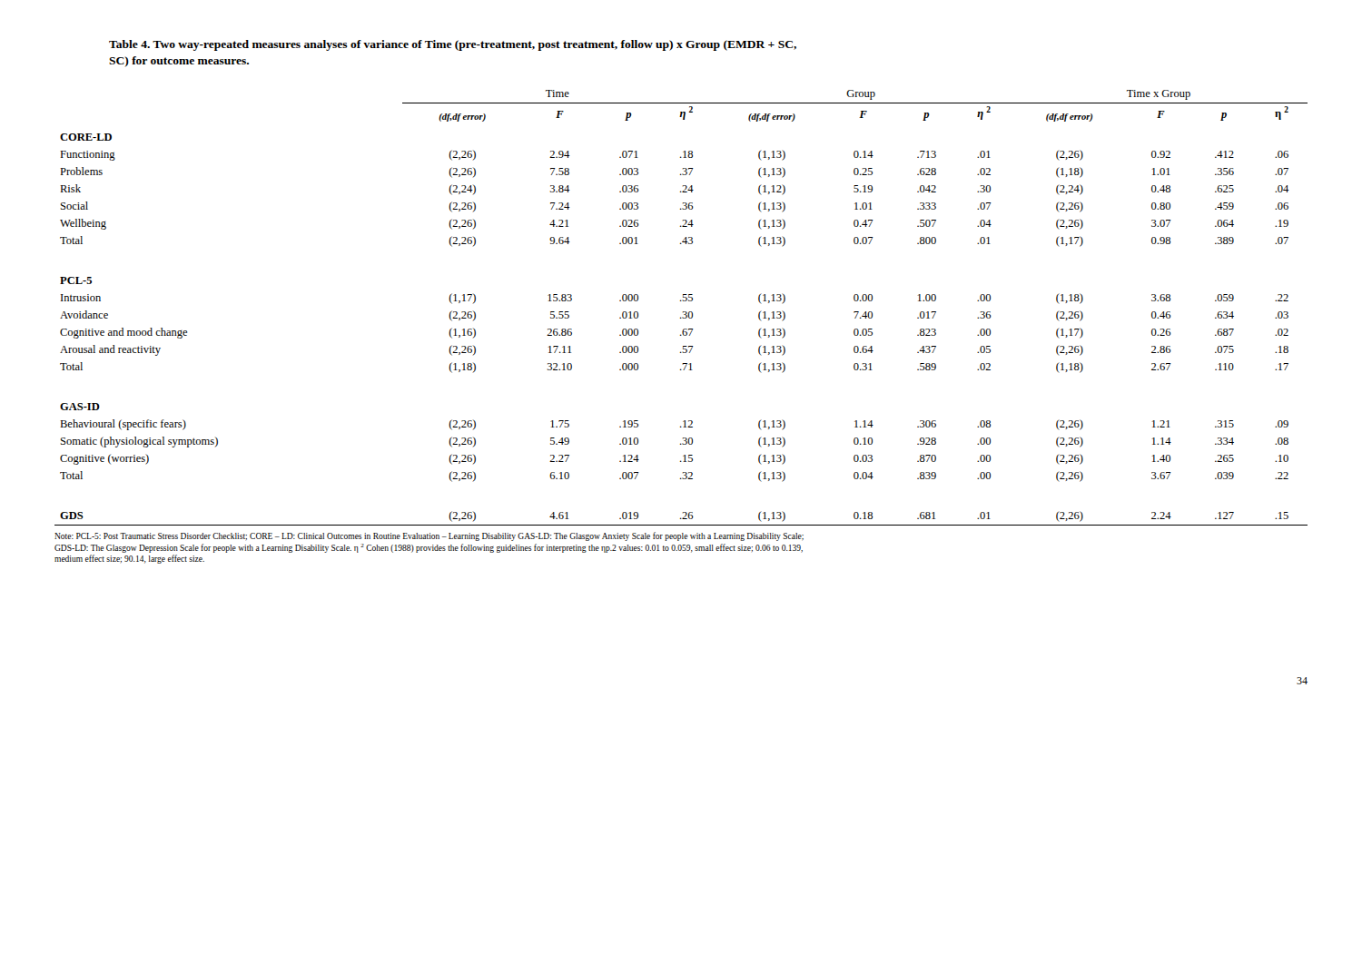Table 4. Two way-repeated measures analyses of variance of Time (pre-treatment, post treatment, follow up) x Group (EMDR + SC,
SC) for outcome measures.
| | Time | Group | Time x Group |
| --- | --- | --- | --- |
| | ( df,df error ) | F | p | η 2 | ( df,df error ) | F | p | η 2 | ( df,df error ) | F | p | η 2 |
| CORE-LD | |
| Functioning | (2,26) | 2.94 | .071 | .18 | (1,13) | 0.14 | .713 | .01 | (2,26) | 0.92 | .412 | .06 |
| Problems | (2,26) | 7.58 | .003 | .37 | (1,13) | 0.25 | .628 | .02 | (1,18) | 1.01 | .356 | .07 |
| Risk | (2,24) | 3.84 | .036 | .24 | (1,12) | 5.19 | .042 | .30 | (2,24) | 0.48 | .625 | .04 |
| Social | (2,26) | 7.24 | .003 | .36 | (1,13) | 1.01 | .333 | .07 | (2,26) | 0.80 | .459 | .06 |
| Wellbeing | (2,26) | 4.21 | .026 | .24 | (1,13) | 0.47 | .507 | .04 | (2,26) | 3.07 | .064 | .19 |
| Total | (2,26) | 9.64 | .001 | .43 | (1,13) | 0.07 | .800 | .01 | (1,17) | 0.98 | .389 | .07 |
| PCL-5 | |
| Intrusion | (1,17) | 15.83 | .000 | .55 | (1,13) | 0.00 | 1.00 | .00 | (1,18) | 3.68 | .059 | .22 |
| Avoidance | (2,26) | 5.55 | .010 | .30 | (1,13) | 7.40 | .017 | .36 | (2,26) | 0.46 | .634 | .03 |
| Cognitive and mood change | (1,16) | 26.86 | .000 | .67 | (1,13) | 0.05 | .823 | .00 | (1,17) | 0.26 | .687 | .02 |
| Arousal and reactivity | (2,26) | 17.11 | .000 | .57 | (1,13) | 0.64 | .437 | .05 | (2,26) | 2.86 | .075 | .18 |
| Total | (1,18) | 32.10 | .000 | .71 | (1,13) | 0.31 | .589 | .02 | (1,18) | 2.67 | .110 | .17 |
| GAS-ID | |
| Behavioural (specific fears) | (2,26) | 1.75 | .195 | .12 | (1,13) | 1.14 | .306 | .08 | (2,26) | 1.21 | .315 | .09 |
| Somatic (physiological symptoms) | (2,26) | 5.49 | .010 | .30 | (1,13) | 0.10 | .928 | .00 | (2,26) | 1.14 | .334 | .08 |
| Cognitive (worries) | (2,26) | 2.27 | .124 | .15 | (1,13) | 0.03 | .870 | .00 | (2,26) | 1.40 | .265 | .10 |
| Total | (2,26) | 6.10 | .007 | .32 | (1,13) | 0.04 | .839 | .00 | (2,26) | 3.67 | .039 | .22 |
| GDS | (2,26) | 4.61 | .019 | .26 | (1,13) | 0.18 | .681 | .01 | (2,26) | 2.24 | .127 | .15 |
Note: PCL-5: Post Traumatic Stress Disorder Checklist; CORE – LD: Clinical Outcomes in Routine Evaluation – Learning Disability GAS-LD: The Glasgow Anxiety Scale for people with a Learning Disability Scale;
GDS-LD: The Glasgow Depression Scale for people with a Learning Disability Scale. η 2 Cohen (1988) provides the following guidelines for interpreting the ηp.2 values: 0.01 to 0.059, small effect size; 0.06 to 0.139,
medium effect size; 90.14, large effect size.
34